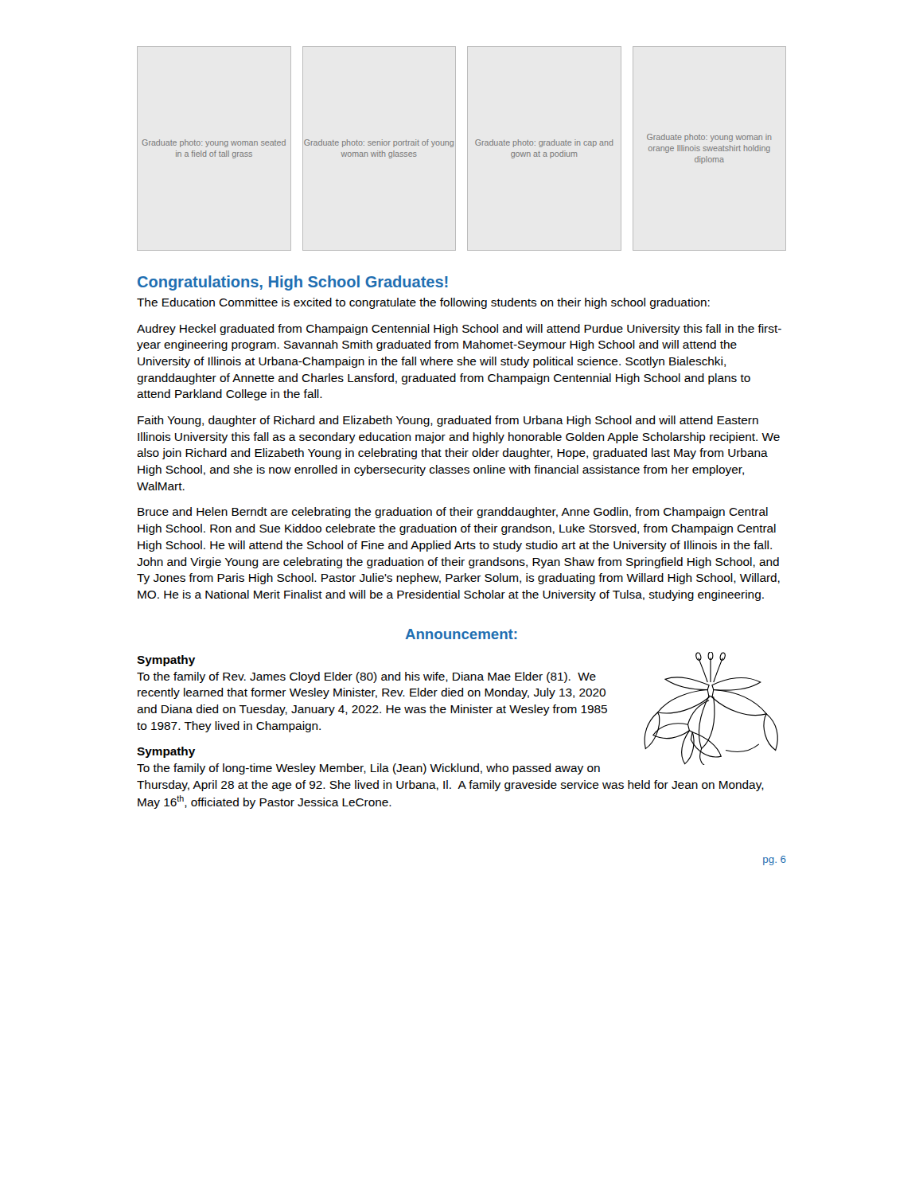Graduate photo: young woman seated in a field of tall grass
Graduate photo: senior portrait of young woman with glasses
Graduate photo: graduate in cap and gown at a podium
Graduate photo: young woman in orange Illinois sweatshirt holding diploma
Congratulations, High School Graduates!
The Education Committee is excited to congratulate the following students on their high school graduation:
Audrey Heckel graduated from Champaign Centennial High School and will attend Purdue University this fall in the first-year engineering program. Savannah Smith graduated from Mahomet-Seymour High School and will attend the University of Illinois at Urbana-Champaign in the fall where she will study political science. Scotlyn Bialeschki, granddaughter of Annette and Charles Lansford, graduated from Champaign Centennial High School and plans to attend Parkland College in the fall.
Faith Young, daughter of Richard and Elizabeth Young, graduated from Urbana High School and will attend Eastern Illinois University this fall as a secondary education major and highly honorable Golden Apple Scholarship recipient. We also join Richard and Elizabeth Young in celebrating that their older daughter, Hope, graduated last May from Urbana High School, and she is now enrolled in cybersecurity classes online with financial assistance from her employer, WalMart.
Bruce and Helen Berndt are celebrating the graduation of their granddaughter, Anne Godlin, from Champaign Central High School. Ron and Sue Kiddoo celebrate the graduation of their grandson, Luke Storsved, from Champaign Central High School. He will attend the School of Fine and Applied Arts to study studio art at the University of Illinois in the fall. John and Virgie Young are celebrating the graduation of their grandsons, Ryan Shaw from Springfield High School, and Ty Jones from Paris High School. Pastor Julie's nephew, Parker Solum, is graduating from Willard High School, Willard, MO. He is a National Merit Finalist and will be a Presidential Scholar at the University of Tulsa, studying engineering.
Announcement:
Sympathy
To the family of Rev. James Cloyd Elder (80) and his wife, Diana Mae Elder (81). We recently learned that former Wesley Minister, Rev. Elder died on Monday, July 13, 2020 and Diana died on Tuesday, January 4, 2022. He was the Minister at Wesley from 1985 to 1987. They lived in Champaign.
Sympathy
To the family of long-time Wesley Member, Lila (Jean) Wicklund, who passed away on Thursday, April 28 at the age of 92. She lived in Urbana, Il. A family graveside service was held for Jean on Monday, May 16th, officiated by Pastor Jessica LeCrone.
pg. 6